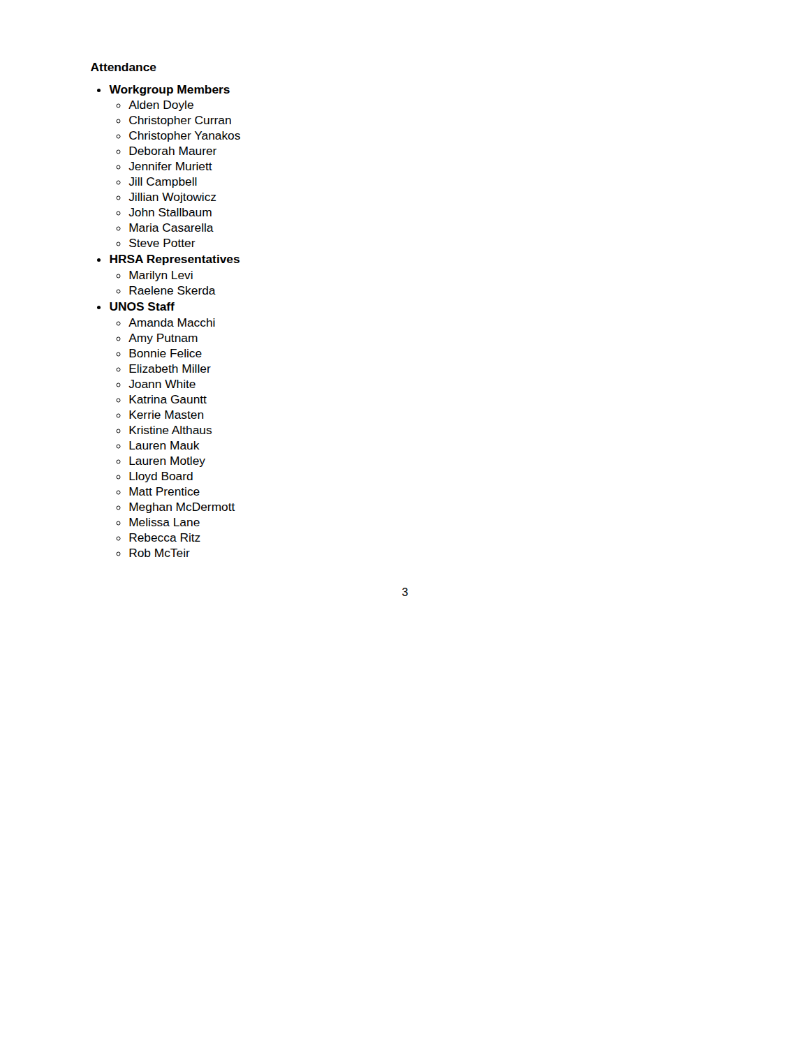Attendance
Workgroup Members
Alden Doyle
Christopher Curran
Christopher Yanakos
Deborah Maurer
Jennifer Muriett
Jill Campbell
Jillian Wojtowicz
John Stallbaum
Maria Casarella
Steve Potter
HRSA Representatives
Marilyn Levi
Raelene Skerda
UNOS Staff
Amanda Macchi
Amy Putnam
Bonnie Felice
Elizabeth Miller
Joann White
Katrina Gauntt
Kerrie Masten
Kristine Althaus
Lauren Mauk
Lauren Motley
Lloyd Board
Matt Prentice
Meghan McDermott
Melissa Lane
Rebecca Ritz
Rob McTeir
3